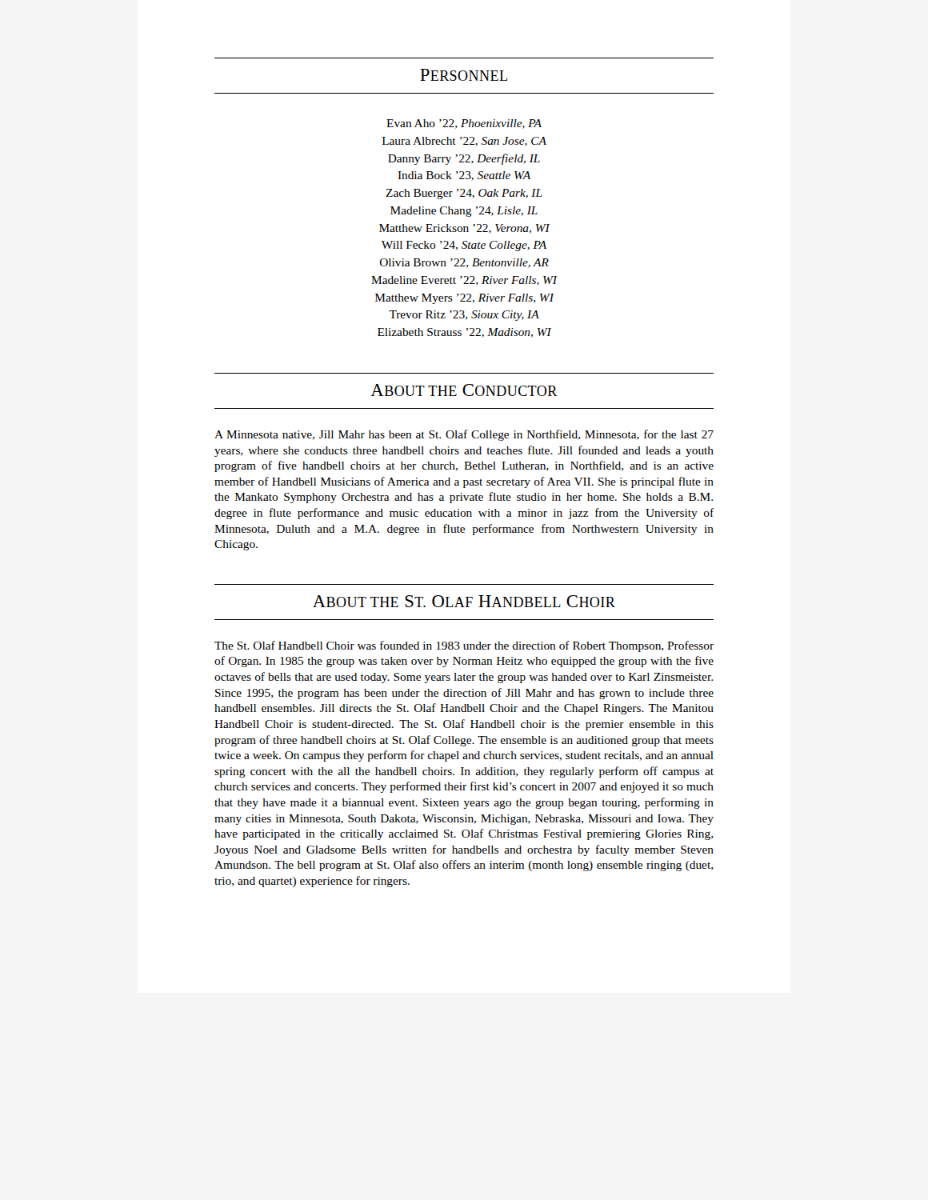PERSONNEL
Evan Aho ’22, Phoenixville, PA
Laura Albrecht ’22, San Jose, CA
Danny Barry ’22, Deerfield, IL
India Bock ’23, Seattle WA
Zach Buerger ’24, Oak Park, IL
Madeline Chang ’24, Lisle, IL
Matthew Erickson ’22, Verona, WI
Will Fecko ’24, State College, PA
Olivia Brown ’22, Bentonville, AR
Madeline Everett ’22, River Falls, WI
Matthew Myers ’22, River Falls, WI
Trevor Ritz ’23, Sioux City, IA
Elizabeth Strauss ’22, Madison, WI
ABOUT THE CONDUCTOR
A Minnesota native, Jill Mahr has been at St. Olaf College in Northfield, Minnesota, for the last 27 years, where she conducts three handbell choirs and teaches flute. Jill founded and leads a youth program of five handbell choirs at her church, Bethel Lutheran, in Northfield, and is an active member of Handbell Musicians of America and a past secretary of Area VII. She is principal flute in the Mankato Symphony Orchestra and has a private flute studio in her home. She holds a B.M. degree in flute performance and music education with a minor in jazz from the University of Minnesota, Duluth and a M.A. degree in flute performance from Northwestern University in Chicago.
ABOUT THE ST. OLAF HANDBELL CHOIR
The St. Olaf Handbell Choir was founded in 1983 under the direction of Robert Thompson, Professor of Organ. In 1985 the group was taken over by Norman Heitz who equipped the group with the five octaves of bells that are used today. Some years later the group was handed over to Karl Zinsmeister. Since 1995, the program has been under the direction of Jill Mahr and has grown to include three handbell ensembles. Jill directs the St. Olaf Handbell Choir and the Chapel Ringers. The Manitou Handbell Choir is student-directed. The St. Olaf Handbell choir is the premier ensemble in this program of three handbell choirs at St. Olaf College. The ensemble is an auditioned group that meets twice a week. On campus they perform for chapel and church services, student recitals, and an annual spring concert with the all the handbell choirs. In addition, they regularly perform off campus at church services and concerts. They performed their first kid’s concert in 2007 and enjoyed it so much that they have made it a biannual event. Sixteen years ago the group began touring, performing in many cities in Minnesota, South Dakota, Wisconsin, Michigan, Nebraska, Missouri and Iowa. They have participated in the critically acclaimed St. Olaf Christmas Festival premiering Glories Ring, Joyous Noel and Gladsome Bells written for handbells and orchestra by faculty member Steven Amundson. The bell program at St. Olaf also offers an interim (month long) ensemble ringing (duet, trio, and quartet) experience for ringers.